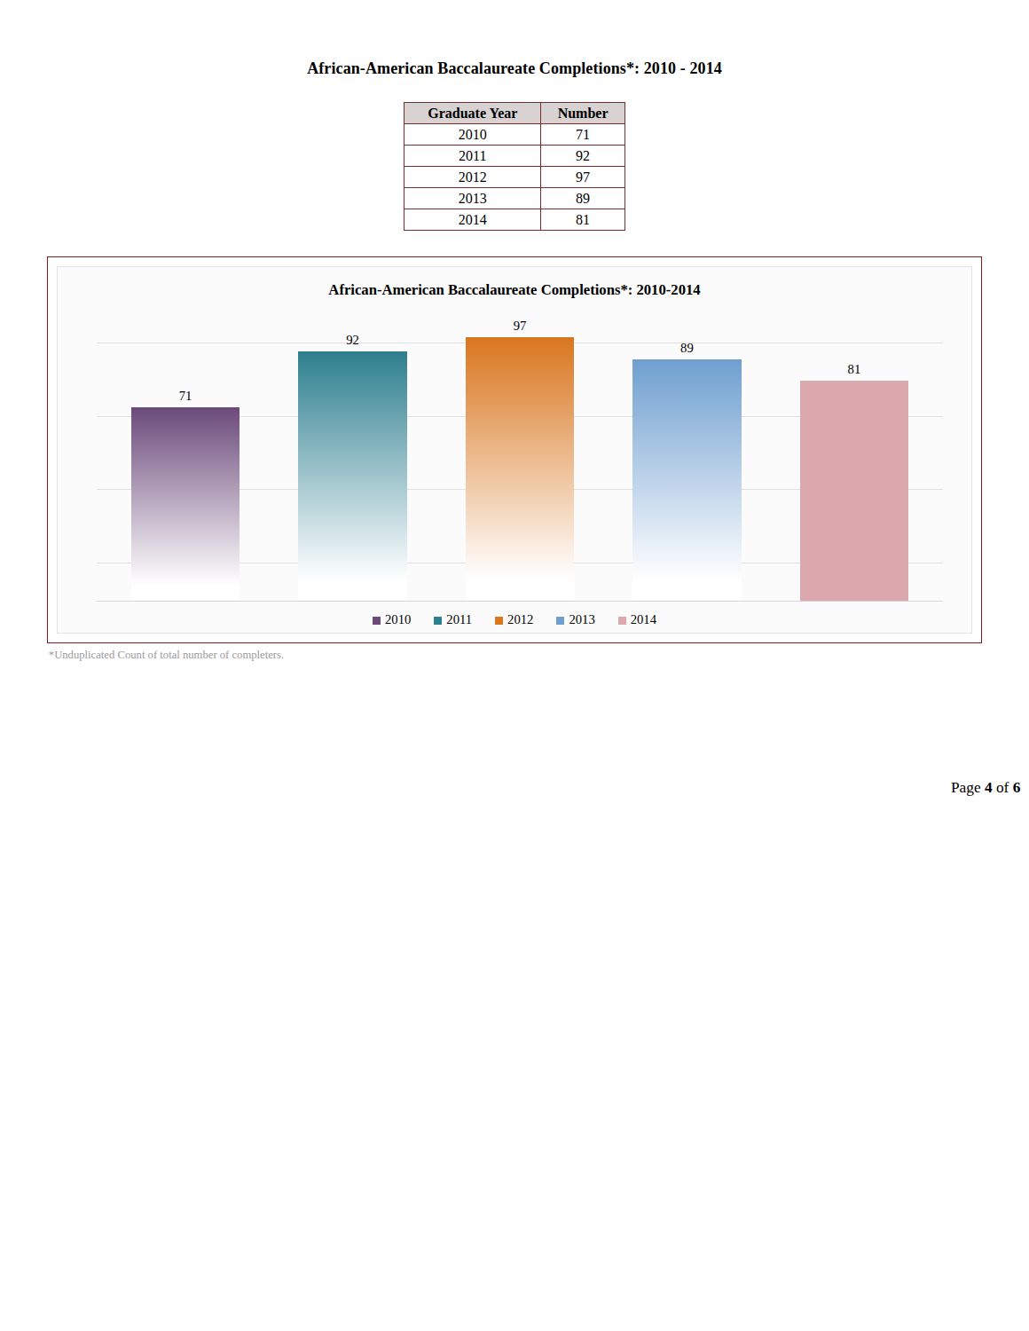African-American Baccalaureate Completions*: 2010 - 2014
| Graduate Year | Number |
| --- | --- |
| 2010 | 71 |
| 2011 | 92 |
| 2012 | 97 |
| 2013 | 89 |
| 2014 | 81 |
African-American Baccalaureate Completions*: 2010-2014
71
92
97
89
81
2010
2011
2012
2013
2014
*Unduplicated Count of total number of completers.
Page 4 of 6